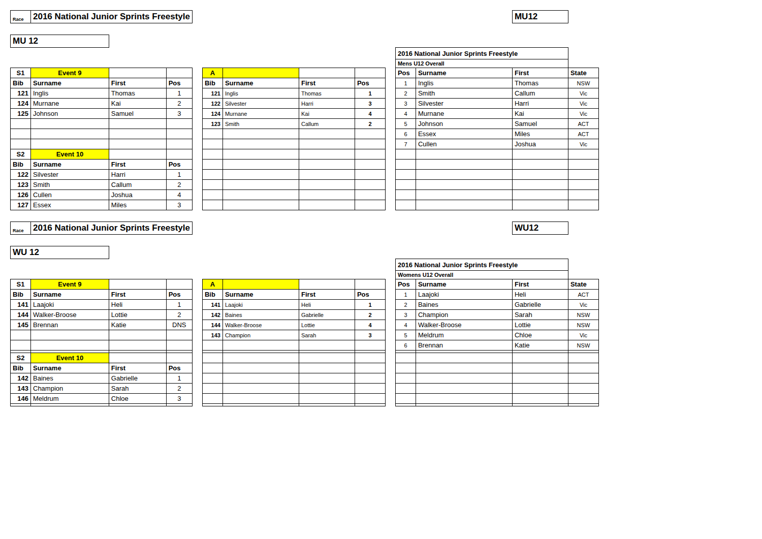| Race | 2016 National Junior Sprints Freestyle | | | | | | | | | MU12 | |
| MU 12 | | | | | | | | | | | | |
| | | | | | | | | | | 2016 National Junior Sprints Freestyle | |
| | | | | | | | | | | Mens U12 Overall | |
| S1 | Event 9 | | | | A | | | | | Pos | Surname | First | State |
| Bib | Surname | First | Pos | | Bib | Surname | First | Pos | | 1 | Inglis | Thomas | NSW |
| 121 | Inglis | Thomas | 1 | | 121 | Inglis | Thomas | 1 | | 2 | Smith | Callum | Vic |
| 124 | Murnane | Kai | 2 | | 122 | Silvester | Harri | 3 | | 3 | Silvester | Harri | Vic |
| 125 | Johnson | Samuel | 3 | | 124 | Murnane | Kai | 4 | | 4 | Murnane | Kai | Vic |
| | | | | | 123 | Smith | Callum | 2 | | 5 | Johnson | Samuel | ACT |
| | | | | | | | | | | 6 | Essex | Miles | ACT |
| | | | | | | | | | | 7 | Cullen | Joshua | Vic |
| S2 | Event 10 | | | | | | | | | | | | |
| Bib | Surname | First | Pos | | | | | | | | | | |
| 122 | Silvester | Harri | 1 | | | | | | | | | | |
| 123 | Smith | Callum | 2 | | | | | | | | | | |
| 126 | Cullen | Joshua | 4 | | | | | | | | | | |
| 127 | Essex | Miles | 3 | | | | | | | | | | |
| Race | 2016 National Junior Sprints Freestyle | | | | | | | | | WU12 | |
| WU 12 | | | | | | | | | | | | |
| | | | | | | | | | | 2016 National Junior Sprints Freestyle | |
| | | | | | | | | | | Womens U12 Overall | |
| S1 | Event 9 | | | | A | | | | | Pos | Surname | First | State |
| Bib | Surname | First | Pos | | Bib | Surname | First | Pos | | 1 | Laajoki | Heli | ACT |
| 141 | Laajoki | Heli | 1 | | 141 | Laajoki | Heli | 1 | | 2 | Baines | Gabrielle | Vic |
| 144 | Walker-Broose | Lottie | 2 | | 142 | Baines | Gabrielle | 2 | | 3 | Champion | Sarah | NSW |
| 145 | Brennan | Katie | DNS | | 144 | Walker-Broose | Lottie | 4 | | 4 | Walker-Broose | Lottie | NSW |
| | | | | | 143 | Champion | Sarah | 3 | | 5 | Meldrum | Chloe | Vic |
| | | | | | | | | | | 6 | Brennan | Katie | NSW |
| S2 | Event 10 | | | | | | | | | | | | |
| Bib | Surname | First | Pos | | | | | | | | | | |
| 142 | Baines | Gabrielle | 1 | | | | | | | | | | |
| 143 | Champion | Sarah | 2 | | | | | | | | | | |
| 146 | Meldrum | Chloe | 3 | | | | | | | | | | |